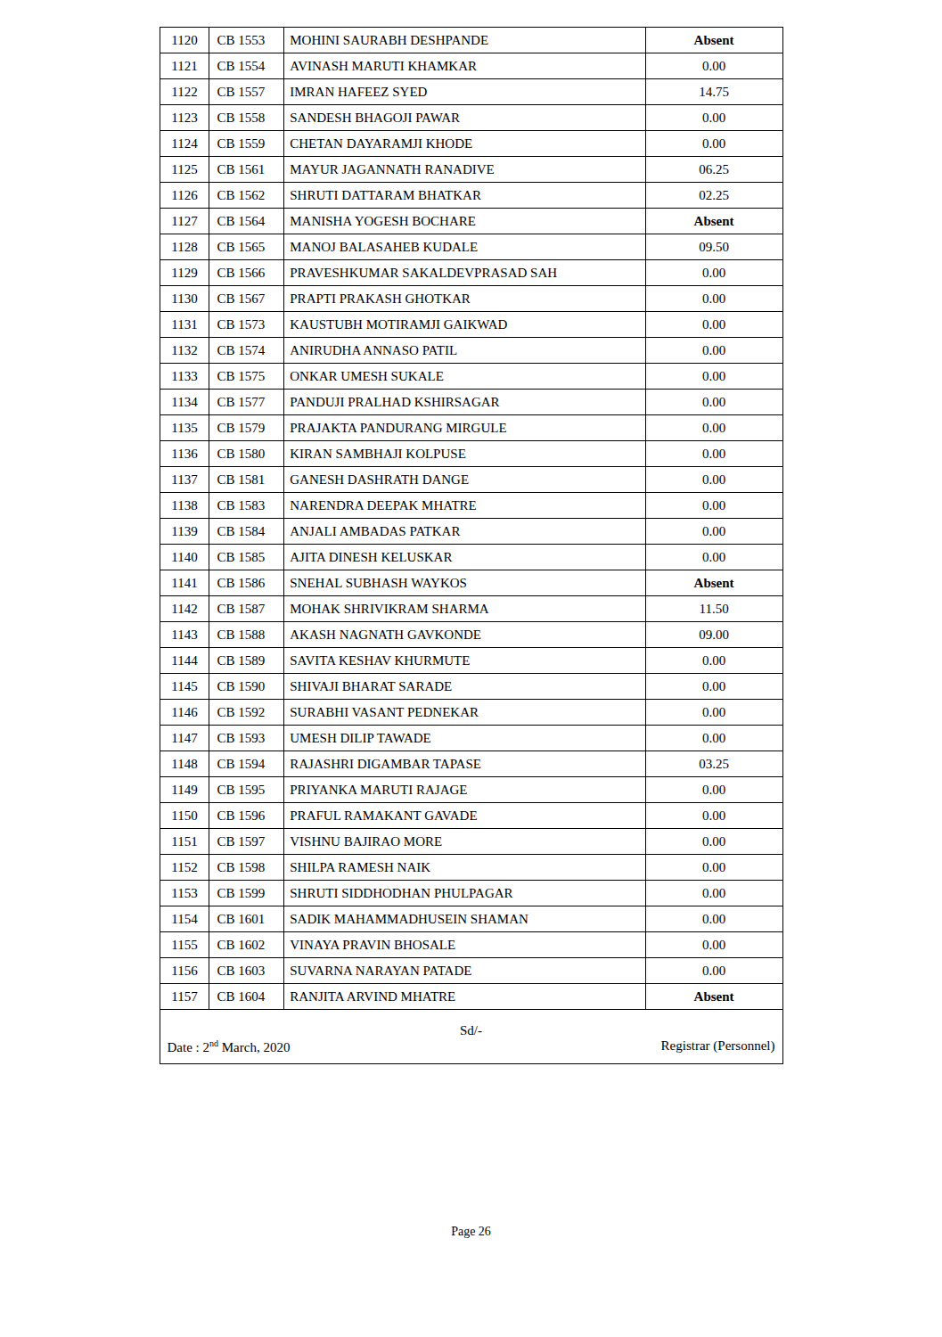| 1120 | CB 1553 | MOHINI SAURABH DESHPANDE | Absent |
| 1121 | CB 1554 | AVINASH MARUTI KHAMKAR | 0.00 |
| 1122 | CB 1557 | IMRAN HAFEEZ SYED | 14.75 |
| 1123 | CB 1558 | SANDESH BHAGOJI PAWAR | 0.00 |
| 1124 | CB 1559 | CHETAN DAYARAMJI KHODE | 0.00 |
| 1125 | CB 1561 | MAYUR JAGANNATH RANADIVE | 06.25 |
| 1126 | CB 1562 | SHRUTI DATTARAM BHATKAR | 02.25 |
| 1127 | CB 1564 | MANISHA YOGESH BOCHARE | Absent |
| 1128 | CB 1565 | MANOJ BALASAHEB KUDALE | 09.50 |
| 1129 | CB 1566 | PRAVESHKUMAR SAKALDEVPRASAD SAH | 0.00 |
| 1130 | CB 1567 | PRAPTI PRAKASH GHOTKAR | 0.00 |
| 1131 | CB 1573 | KAUSTUBH MOTIRAMJI GAIKWAD | 0.00 |
| 1132 | CB 1574 | ANIRUDHA ANNASO PATIL | 0.00 |
| 1133 | CB 1575 | ONKAR UMESH SUKALE | 0.00 |
| 1134 | CB 1577 | PANDUJI PRALHAD KSHIRSAGAR | 0.00 |
| 1135 | CB 1579 | PRAJAKTA PANDURANG MIRGULE | 0.00 |
| 1136 | CB 1580 | KIRAN SAMBHAJI KOLPUSE | 0.00 |
| 1137 | CB 1581 | GANESH DASHRATH DANGE | 0.00 |
| 1138 | CB 1583 | NARENDRA DEEPAK MHATRE | 0.00 |
| 1139 | CB 1584 | ANJALI AMBADAS PATKAR | 0.00 |
| 1140 | CB 1585 | AJITA DINESH KELUSKAR | 0.00 |
| 1141 | CB 1586 | SNEHAL SUBHASH WAYKOS | Absent |
| 1142 | CB 1587 | MOHAK SHRIVIKRAM SHARMA | 11.50 |
| 1143 | CB 1588 | AKASH NAGNATH GAVKONDE | 09.00 |
| 1144 | CB 1589 | SAVITA KESHAV KHURMUTE | 0.00 |
| 1145 | CB 1590 | SHIVAJI BHARAT SARADE | 0.00 |
| 1146 | CB 1592 | SURABHI VASANT PEDNEKAR | 0.00 |
| 1147 | CB 1593 | UMESH DILIP TAWADE | 0.00 |
| 1148 | CB 1594 | RAJASHRI DIGAMBAR TAPASE | 03.25 |
| 1149 | CB 1595 | PRIYANKA MARUTI RAJAGE | 0.00 |
| 1150 | CB 1596 | PRAFUL RAMAKANT GAVADE | 0.00 |
| 1151 | CB 1597 | VISHNU BAJIRAO MORE | 0.00 |
| 1152 | CB 1598 | SHILPA RAMESH NAIK | 0.00 |
| 1153 | CB 1599 | SHRUTI SIDDHODHAN PHULPAGAR | 0.00 |
| 1154 | CB 1601 | SADIK MAHAMMADHUSEIN SHAMAN | 0.00 |
| 1155 | CB 1602 | VINAYA PRAVIN BHOSALE | 0.00 |
| 1156 | CB 1603 | SUVARNA NARAYAN PATADE | 0.00 |
| 1157 | CB 1604 | RANJITA ARVIND MHATRE | Absent |
| Sd/- Date : 2 nd March, 2020 Registrar (Personnel) |
Page 26